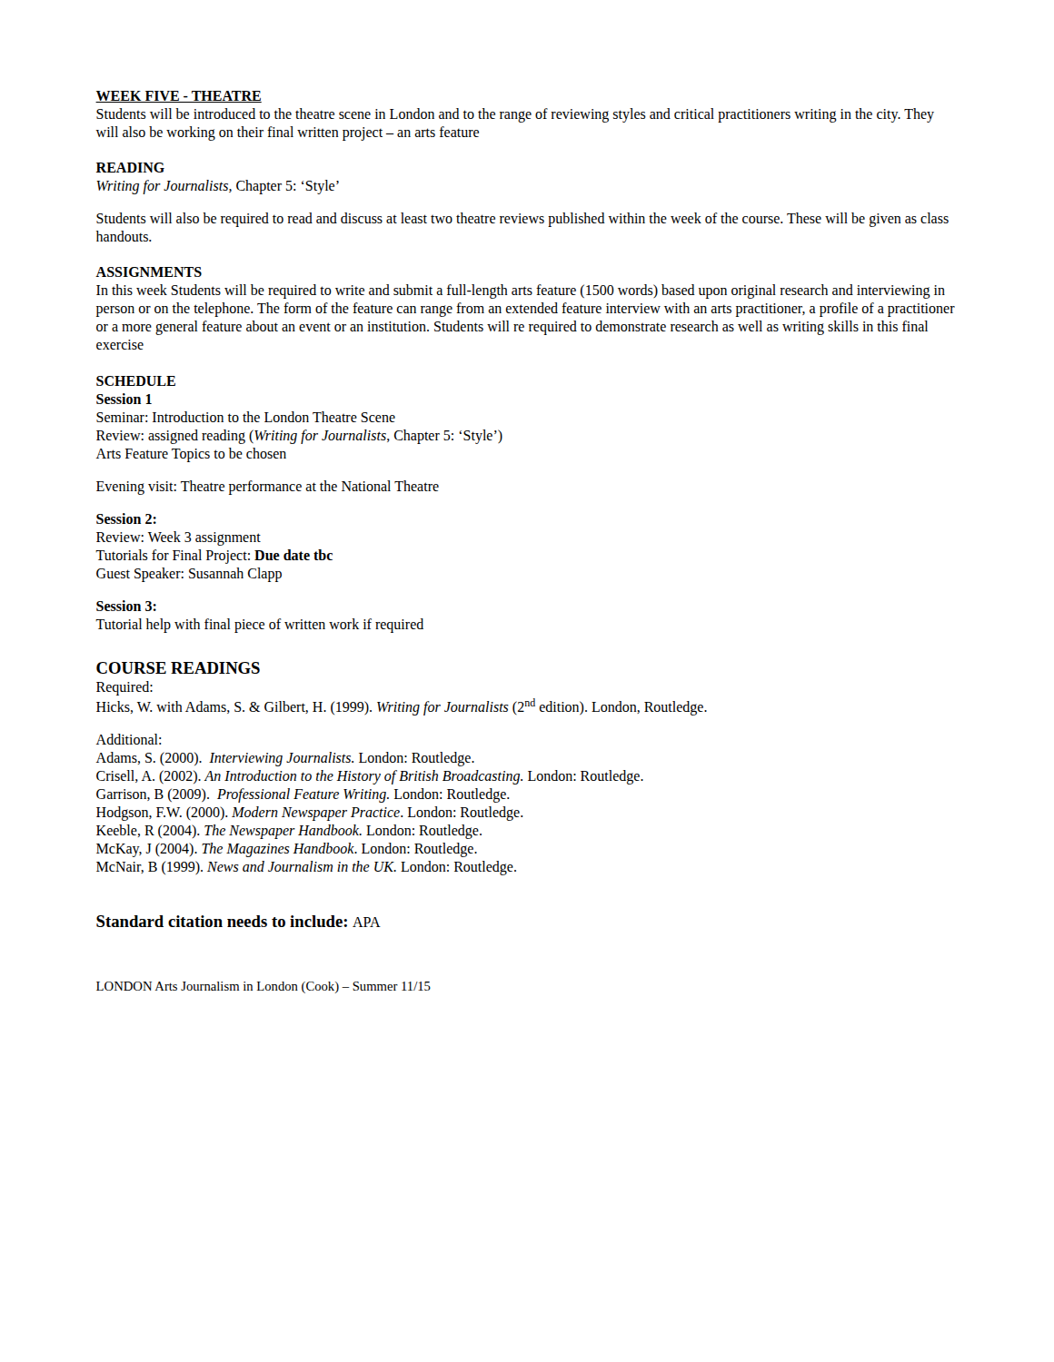WEEK FIVE - THEATRE
Students will be introduced to the theatre scene in London and to the range of reviewing styles and critical practitioners writing in the city. They will also be working on their final written project – an arts feature
READING
Writing for Journalists, Chapter 5: ‘Style’
Students will also be required to read and discuss at least two theatre reviews published within the week of the course. These will be given as class handouts.
ASSIGNMENTS
In this week Students will be required to write and submit a full-length arts feature (1500 words) based upon original research and interviewing in person or on the telephone. The form of the feature can range from an extended feature interview with an arts practitioner, a profile of a practitioner or a more general feature about an event or an institution. Students will re required to demonstrate research as well as writing skills in this final exercise
SCHEDULE
Session 1
Seminar: Introduction to the London Theatre Scene
Review: assigned reading (Writing for Journalists, Chapter 5: ‘Style’)
Arts Feature Topics to be chosen
Evening visit: Theatre performance at the National Theatre
Session 2:
Review: Week 3 assignment
Tutorials for Final Project: Due date tbc
Guest Speaker: Susannah Clapp
Session 3:
Tutorial help with final piece of written work if required
COURSE READINGS
Required:
Hicks, W. with Adams, S. & Gilbert, H. (1999). Writing for Journalists (2nd edition). London, Routledge.
Additional:
Adams, S. (2000). Interviewing Journalists. London: Routledge.
Crisell, A. (2002). An Introduction to the History of British Broadcasting. London: Routledge.
Garrison, B (2009). Professional Feature Writing. London: Routledge.
Hodgson, F.W. (2000). Modern Newspaper Practice. London: Routledge.
Keeble, R (2004). The Newspaper Handbook. London: Routledge.
McKay, J (2004). The Magazines Handbook. London: Routledge.
McNair, B (1999). News and Journalism in the UK. London: Routledge.
Standard citation needs to include: APA
LONDON Arts Journalism in London (Cook) – Summer 11/15